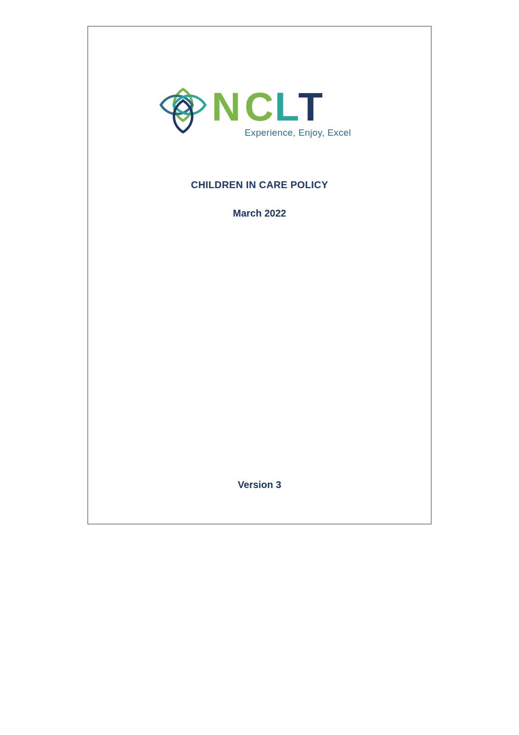N C L T Experience, Enjoy, Excel
CHILDREN IN CARE POLICY
March 2022
Version 3